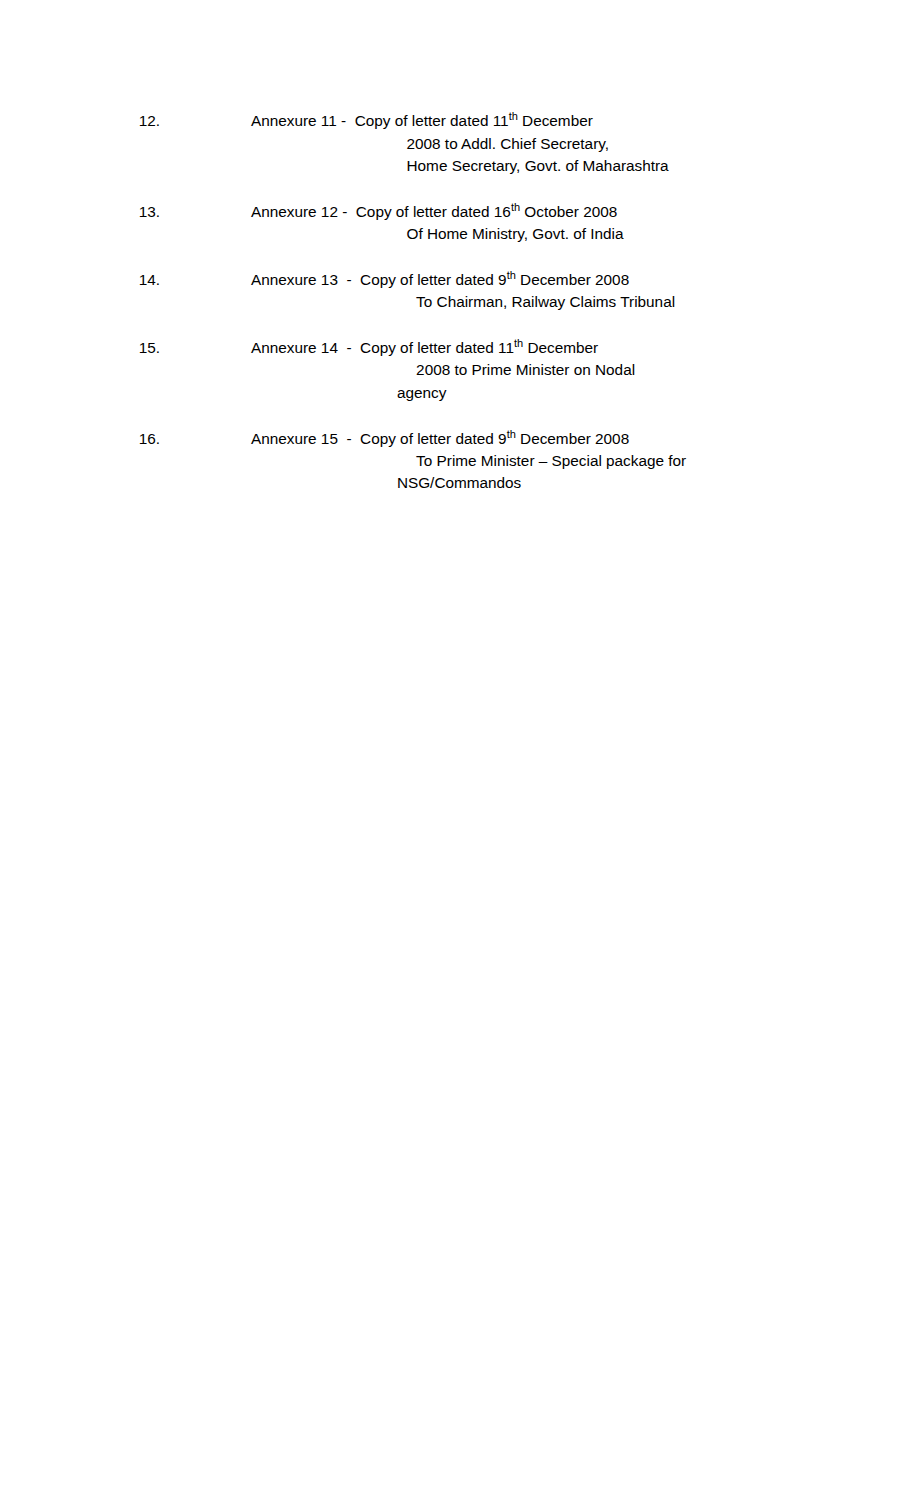| 12. | | Annexure 11 - Copy of letter dated 11 th December 2008 to Addl. Chief Secretary, Home Secretary, Govt. of Maharashtra |
| 13. | | Annexure 12 - Copy of letter dated 16 th October 2008 Of Home Ministry, Govt. of India |
| 14. | | Annexure 13 - Copy of letter dated 9 th December 2008 To Chairman, Railway Claims Tribunal |
| 15. | | Annexure 14 - Copy of letter dated 11 th December 2008 to Prime Minister on Nodal agency |
| 16. | | Annexure 15 - Copy of letter dated 9 th December 2008 To Prime Minister – Special package for NSG/Commandos |